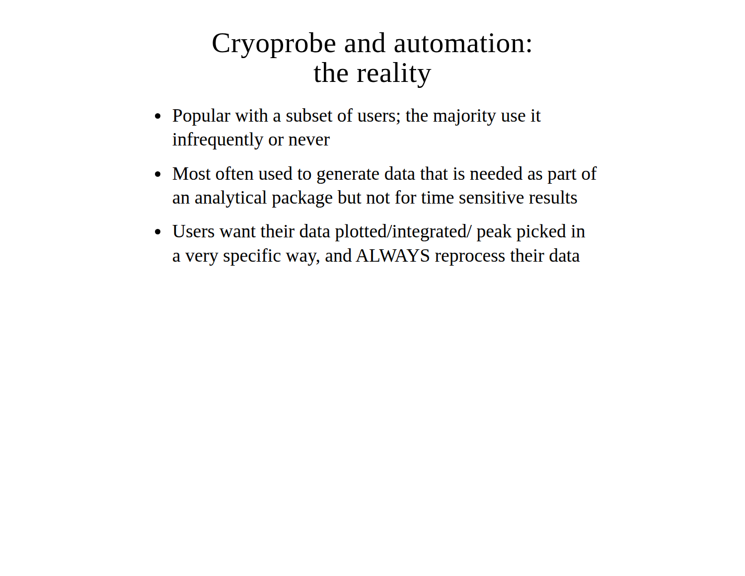Cryoprobe and automation:
the reality
Popular with a subset of users; the majority use it infrequently or never
Most often used to generate data that is needed as part of an analytical package but not for time sensitive results
Users want their data plotted/integrated/ peak picked in a very specific way, and ALWAYS reprocess their data